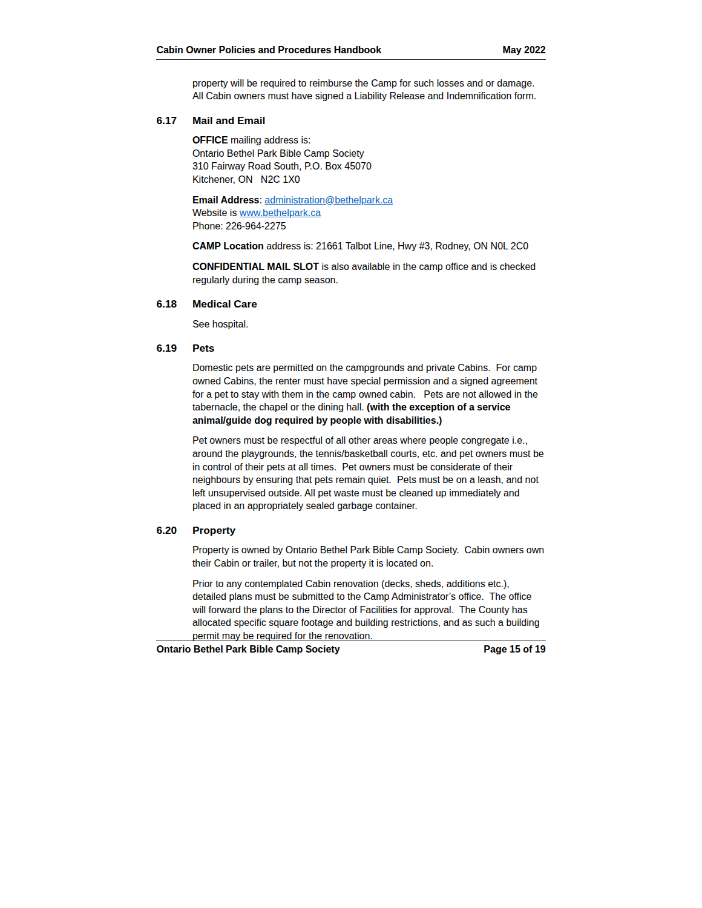Cabin Owner Policies and Procedures Handbook
May 2022
property will be required to reimburse the Camp for such losses and or damage. All Cabin owners must have signed a Liability Release and Indemnification form.
6.17 Mail and Email
OFFICE mailing address is:
Ontario Bethel Park Bible Camp Society
310 Fairway Road South, P.O. Box 45070
Kitchener, ON N2C 1X0
Email Address: administration@bethelpark.ca
Website is www.bethelpark.ca
Phone: 226-964-2275
CAMP Location address is: 21661 Talbot Line, Hwy #3, Rodney, ON N0L 2C0
CONFIDENTIAL MAIL SLOT is also available in the camp office and is checked regularly during the camp season.
6.18 Medical Care
See hospital.
6.19 Pets
Domestic pets are permitted on the campgrounds and private Cabins. For camp owned Cabins, the renter must have special permission and a signed agreement for a pet to stay with them in the camp owned cabin. Pets are not allowed in the tabernacle, the chapel or the dining hall. (with the exception of a service animal/guide dog required by people with disabilities.)
Pet owners must be respectful of all other areas where people congregate i.e., around the playgrounds, the tennis/basketball courts, etc. and pet owners must be in control of their pets at all times. Pet owners must be considerate of their neighbours by ensuring that pets remain quiet. Pets must be on a leash, and not left unsupervised outside. All pet waste must be cleaned up immediately and placed in an appropriately sealed garbage container.
6.20 Property
Property is owned by Ontario Bethel Park Bible Camp Society. Cabin owners own their Cabin or trailer, but not the property it is located on.
Prior to any contemplated Cabin renovation (decks, sheds, additions etc.), detailed plans must be submitted to the Camp Administrator’s office. The office will forward the plans to the Director of Facilities for approval. The County has allocated specific square footage and building restrictions, and as such a building permit may be required for the renovation.
Ontario Bethel Park Bible Camp Society
Page 15 of 19